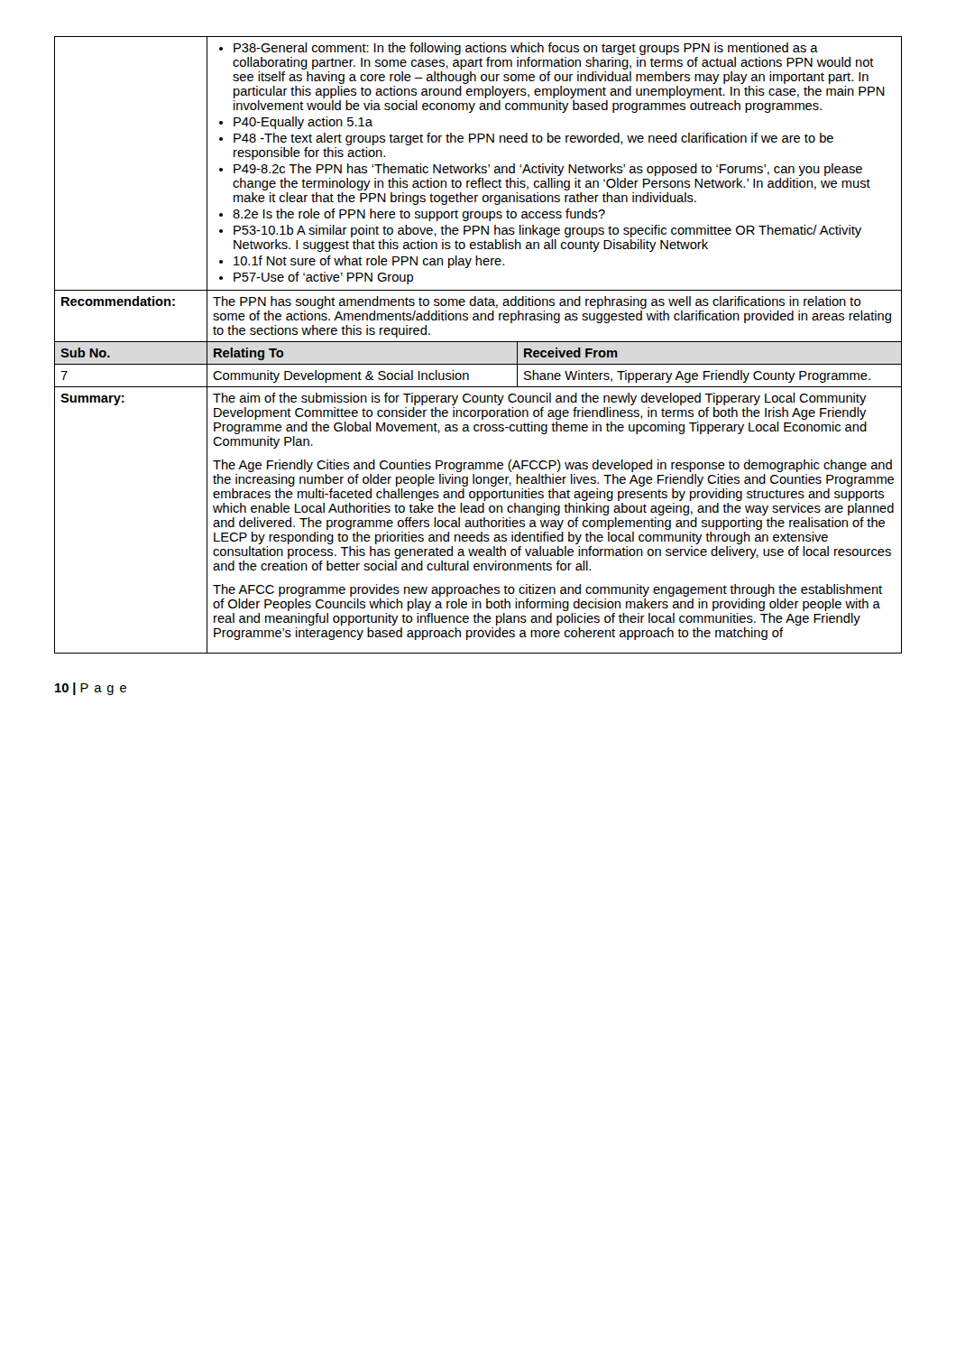| | P38-General comment: In the following actions which focus on target groups PPN is mentioned as a collaborating partner. In some cases, apart from information sharing, in terms of actual actions PPN would not see itself as having a core role – although our some of our individual members may play an important part. In particular this applies to actions around employers, employment and unemployment. In this case, the main PPN involvement would be via social economy and community based programmes outreach programmes. P40-Equally action 5.1a P48 -The text alert groups target for the PPN need to be reworded, we need clarification if we are to be responsible for this action. P49-8.2c The PPN has ‘Thematic Networks’ and ‘Activity Networks’ as opposed to ‘Forums’, can you please change the terminology in this action to reflect this, calling it an ‘Older Persons Network.’ In addition, we must make it clear that the PPN brings together organisations rather than individuals. 8.2e Is the role of PPN here to support groups to access funds? P53-10.1b A similar point to above, the PPN has linkage groups to specific committee OR Thematic/ Activity Networks. I suggest that this action is to establish an all county Disability Network 10.1f Not sure of what role PPN can play here. P57-Use of ‘active’ PPN Group |
| Recommendation: | The PPN has sought amendments to some data, additions and rephrasing as well as clarifications in relation to some of the actions. Amendments/additions and rephrasing as suggested with clarification provided in areas relating to the sections where this is required. |
| Sub No. | Relating To | Received From |
| 7 | Community Development & Social Inclusion | Shane Winters, Tipperary Age Friendly County Programme. |
| Summary: | The aim of the submission is for Tipperary County Council and the newly developed Tipperary Local Community Development Committee to consider the incorporation of age friendliness, in terms of both the Irish Age Friendly Programme and the Global Movement, as a cross-cutting theme in the upcoming Tipperary Local Economic and Community Plan. The Age Friendly Cities and Counties Programme (AFCCP) was developed in response to demographic change and the increasing number of older people living longer, healthier lives. The Age Friendly Cities and Counties Programme embraces the multi-faceted challenges and opportunities that ageing presents by providing structures and supports which enable Local Authorities to take the lead on changing thinking about ageing, and the way services are planned and delivered. The programme offers local authorities a way of complementing and supporting the realisation of the LECP by responding to the priorities and needs as identified by the local community through an extensive consultation process. This has generated a wealth of valuable information on service delivery, use of local resources and the creation of better social and cultural environments for all. The AFCC programme provides new approaches to citizen and community engagement through the establishment of Older Peoples Councils which play a role in both informing decision makers and in providing older people with a real and meaningful opportunity to influence the plans and policies of their local communities. The Age Friendly Programme’s interagency based approach provides a more coherent approach to the matching of |
10 | P a g e